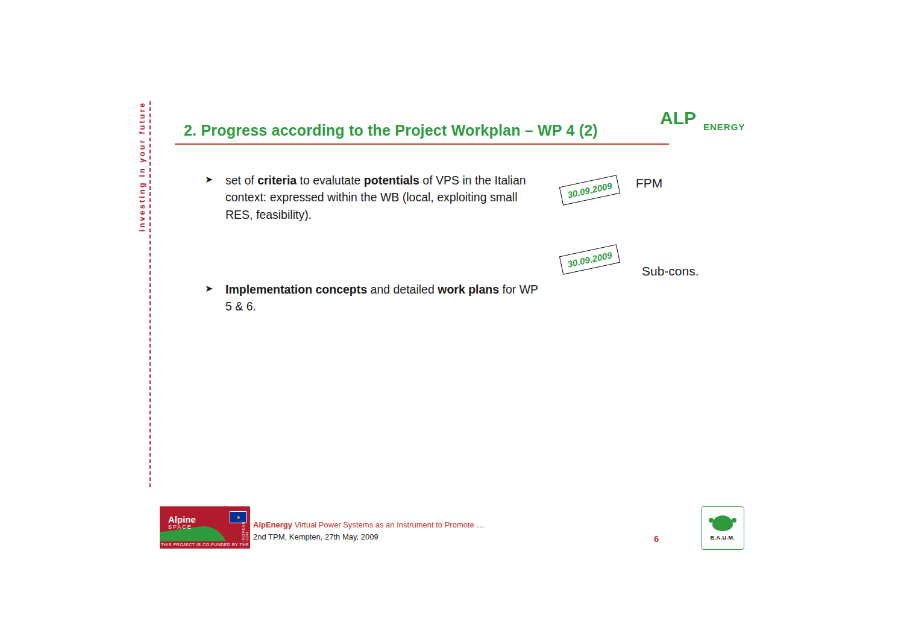investing in your future
2. Progress according to the Project Workplan – WP 4 (2)
ALP ENERGY
set of criteria to evalutate potentials of VPS in the Italian context: expressed within the WB (local, exploiting small RES, feasibility).
Implementation concepts and detailed work plans for WP 5 & 6.
30.09.2009
30.09.2009
FPM
Sub-cons.
AlpineSPACE
EUROPEAN UNION
THIS PROJECT IS CO-FUNDED BY THE EUROPEAN REGIONAL DEVELOPMENT FUND
AlpEnergy Virtual Power Systems as an Instrument to Promote …
2nd TPM, Kempten, 27th May, 2009
6
B.A.U.M.